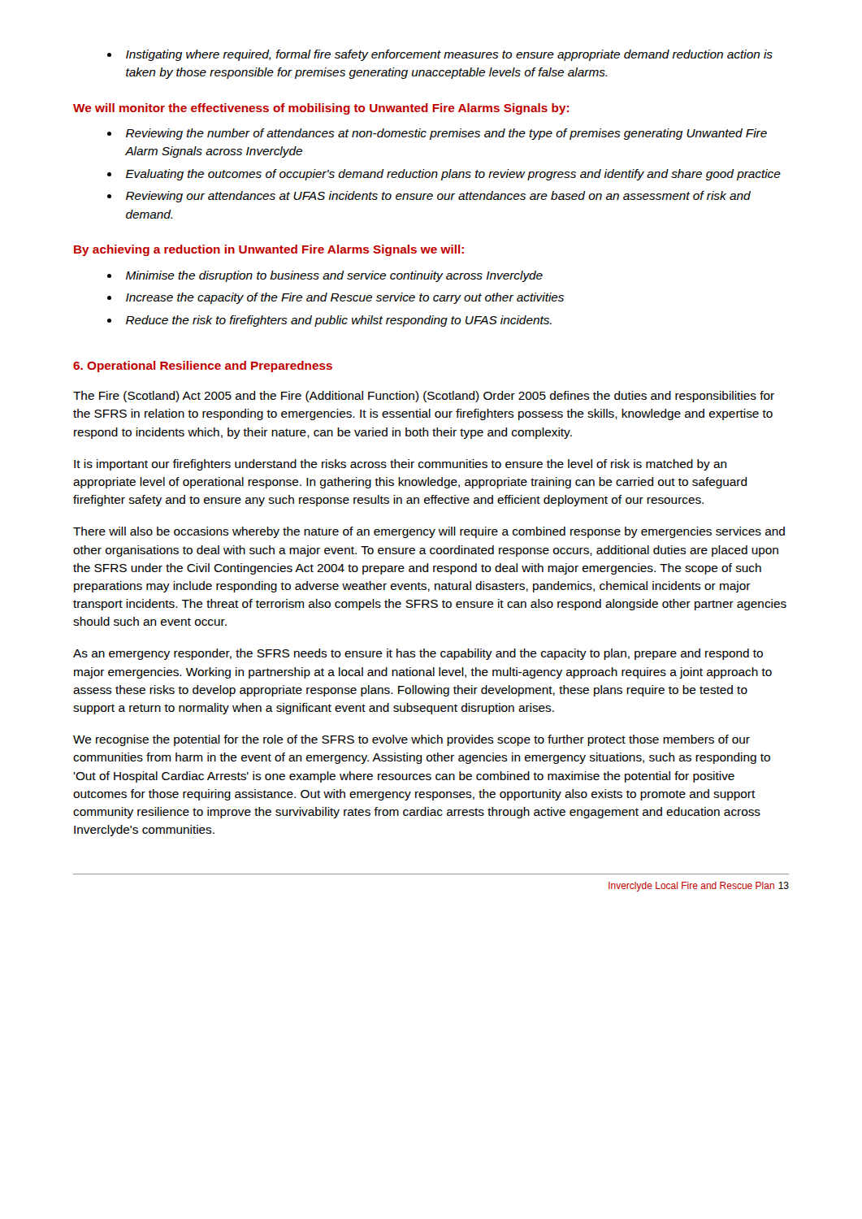Instigating where required, formal fire safety enforcement measures to ensure appropriate demand reduction action is taken by those responsible for premises generating unacceptable levels of false alarms.
We will monitor the effectiveness of mobilising to Unwanted Fire Alarms Signals by:
Reviewing the number of attendances at non-domestic premises and the type of premises generating Unwanted Fire Alarm Signals across Inverclyde
Evaluating the outcomes of occupier's demand reduction plans to review progress and identify and share good practice
Reviewing our attendances at UFAS incidents to ensure our attendances are based on an assessment of risk and demand.
By achieving a reduction in Unwanted Fire Alarms Signals we will:
Minimise the disruption to business and service continuity across Inverclyde
Increase the capacity of the Fire and Rescue service to carry out other activities
Reduce the risk to firefighters and public whilst responding to UFAS incidents.
6. Operational Resilience and Preparedness
The Fire (Scotland) Act 2005 and the Fire (Additional Function) (Scotland) Order 2005 defines the duties and responsibilities for the SFRS in relation to responding to emergencies. It is essential our firefighters possess the skills, knowledge and expertise to respond to incidents which, by their nature, can be varied in both their type and complexity.
It is important our firefighters understand the risks across their communities to ensure the level of risk is matched by an appropriate level of operational response. In gathering this knowledge, appropriate training can be carried out to safeguard firefighter safety and to ensure any such response results in an effective and efficient deployment of our resources.
There will also be occasions whereby the nature of an emergency will require a combined response by emergencies services and other organisations to deal with such a major event. To ensure a coordinated response occurs, additional duties are placed upon the SFRS under the Civil Contingencies Act 2004 to prepare and respond to deal with major emergencies. The scope of such preparations may include responding to adverse weather events, natural disasters, pandemics, chemical incidents or major transport incidents. The threat of terrorism also compels the SFRS to ensure it can also respond alongside other partner agencies should such an event occur.
As an emergency responder, the SFRS needs to ensure it has the capability and the capacity to plan, prepare and respond to major emergencies. Working in partnership at a local and national level, the multi-agency approach requires a joint approach to assess these risks to develop appropriate response plans. Following their development, these plans require to be tested to support a return to normality when a significant event and subsequent disruption arises.
We recognise the potential for the role of the SFRS to evolve which provides scope to further protect those members of our communities from harm in the event of an emergency. Assisting other agencies in emergency situations, such as responding to 'Out of Hospital Cardiac Arrests' is one example where resources can be combined to maximise the potential for positive outcomes for those requiring assistance. Out with emergency responses, the opportunity also exists to promote and support community resilience to improve the survivability rates from cardiac arrests through active engagement and education across Inverclyde's communities.
Inverclyde Local Fire and Rescue Plan13